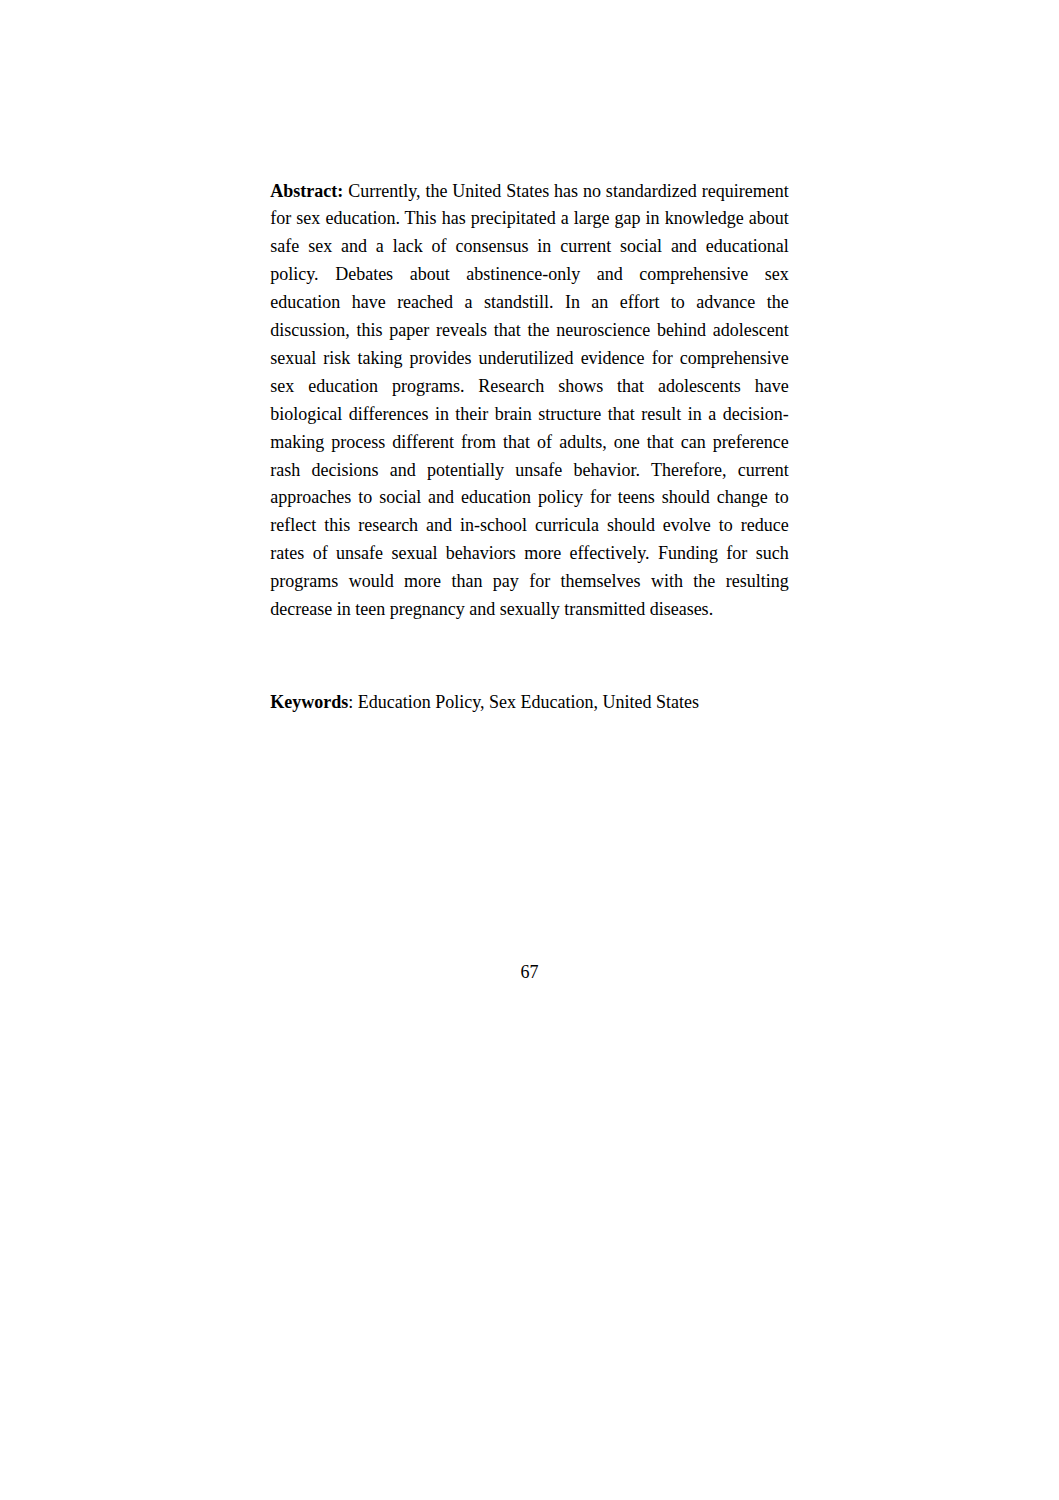Abstract: Currently, the United States has no standardized requirement for sex education. This has precipitated a large gap in knowledge about safe sex and a lack of consensus in current social and educational policy. Debates about abstinence-only and comprehensive sex education have reached a standstill. In an effort to advance the discussion, this paper reveals that the neuroscience behind adolescent sexual risk taking provides underutilized evidence for comprehensive sex education programs. Research shows that adolescents have biological differences in their brain structure that result in a decision-making process different from that of adults, one that can preference rash decisions and potentially unsafe behavior. Therefore, current approaches to social and education policy for teens should change to reflect this research and in-school curricula should evolve to reduce rates of unsafe sexual behaviors more effectively. Funding for such programs would more than pay for themselves with the resulting decrease in teen pregnancy and sexually transmitted diseases.
Keywords: Education Policy, Sex Education, United States
67